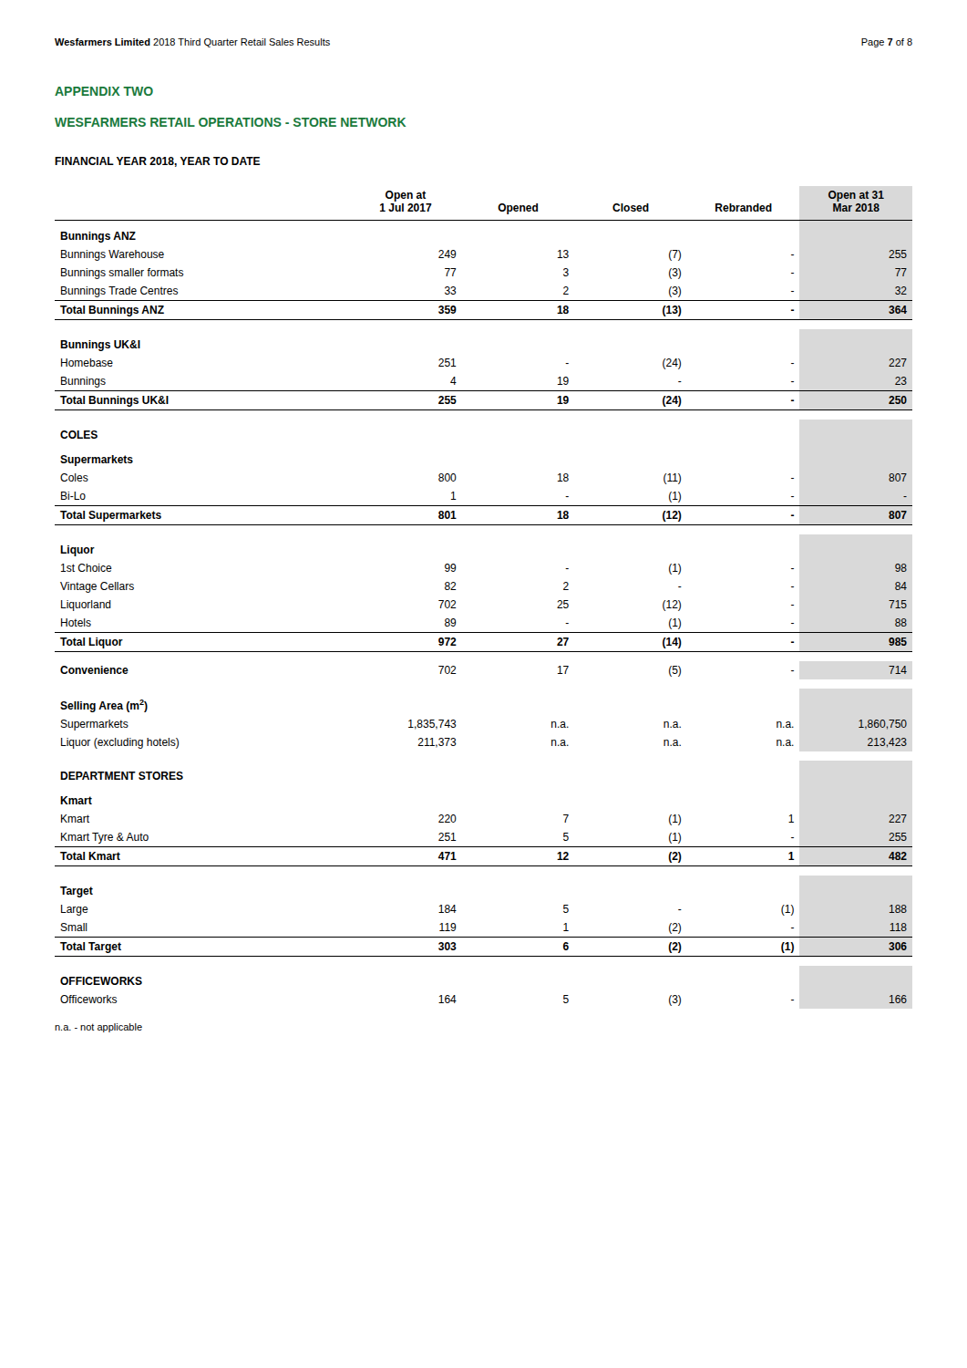Wesfarmers Limited 2018 Third Quarter Retail Sales Results
Page 7 of 8
APPENDIX TWO
WESFARMERS RETAIL OPERATIONS - STORE NETWORK
FINANCIAL YEAR 2018, YEAR TO DATE
| | Open at 1 Jul 2017 | Opened | Closed | Rebranded | Open at 31 Mar 2018 |
| --- | --- | --- | --- | --- | --- |
| Bunnings ANZ | | | | | |
| Bunnings Warehouse | 249 | 13 | (7) | - | 255 |
| Bunnings smaller formats | 77 | 3 | (3) | - | 77 |
| Bunnings Trade Centres | 33 | 2 | (3) | - | 32 |
| Total Bunnings ANZ | 359 | 18 | (13) | - | 364 |
| Bunnings UK&I | | | | | |
| Homebase | 251 | - | (24) | - | 227 |
| Bunnings | 4 | 19 | - | - | 23 |
| Total Bunnings UK&I | 255 | 19 | (24) | - | 250 |
| COLES | | | | | |
| Supermarkets | | | | | |
| Coles | 800 | 18 | (11) | - | 807 |
| Bi-Lo | 1 | - | (1) | - | - |
| Total Supermarkets | 801 | 18 | (12) | - | 807 |
| Liquor | | | | | |
| 1st Choice | 99 | - | (1) | - | 98 |
| Vintage Cellars | 82 | 2 | - | - | 84 |
| Liquorland | 702 | 25 | (12) | - | 715 |
| Hotels | 89 | - | (1) | - | 88 |
| Total Liquor | 972 | 27 | (14) | - | 985 |
| Convenience | 702 | 17 | (5) | - | 714 |
| Selling Area (m 2 ) | | | | | |
| Supermarkets | 1,835,743 | n.a. | n.a. | n.a. | 1,860,750 |
| Liquor (excluding hotels) | 211,373 | n.a. | n.a. | n.a. | 213,423 |
| DEPARTMENT STORES | | | | | |
| Kmart | | | | | |
| Kmart | 220 | 7 | (1) | 1 | 227 |
| Kmart Tyre & Auto | 251 | 5 | (1) | - | 255 |
| Total Kmart | 471 | 12 | (2) | 1 | 482 |
| Target | | | | | |
| Large | 184 | 5 | - | (1) | 188 |
| Small | 119 | 1 | (2) | - | 118 |
| Total Target | 303 | 6 | (2) | (1) | 306 |
| OFFICEWORKS | | | | | |
| Officeworks | 164 | 5 | (3) | - | 166 |
n.a. - not applicable